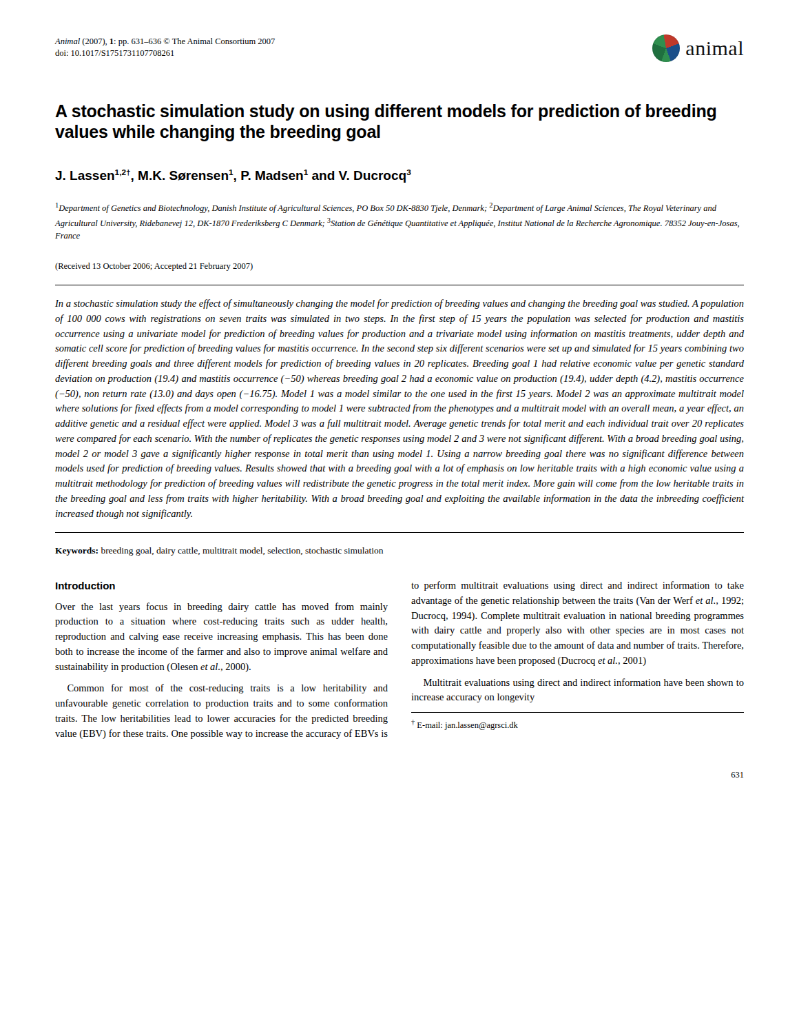Animal (2007), 1: pp. 631–636 © The Animal Consortium 2007
doi: 10.1017/S1751731107708261
animal
A stochastic simulation study on using different models for prediction of breeding values while changing the breeding goal
J. Lassen1,2†, M.K. Sørensen1, P. Madsen1 and V. Ducrocq3
1Department of Genetics and Biotechnology, Danish Institute of Agricultural Sciences, PO Box 50 DK-8830 Tjele, Denmark; 2Department of Large Animal Sciences, The Royal Veterinary and Agricultural University, Ridebanevej 12, DK-1870 Frederiksberg C Denmark; 3Station de Génétique Quantitative et Appliquée, Institut National de la Recherche Agronomique. 78352 Jouy-en-Josas, France
(Received 13 October 2006; Accepted 21 February 2007)
In a stochastic simulation study the effect of simultaneously changing the model for prediction of breeding values and changing the breeding goal was studied. A population of 100 000 cows with registrations on seven traits was simulated in two steps. In the first step of 15 years the population was selected for production and mastitis occurrence using a univariate model for prediction of breeding values for production and a trivariate model using information on mastitis treatments, udder depth and somatic cell score for prediction of breeding values for mastitis occurrence. In the second step six different scenarios were set up and simulated for 15 years combining two different breeding goals and three different models for prediction of breeding values in 20 replicates. Breeding goal 1 had relative economic value per genetic standard deviation on production (19.4) and mastitis occurrence (−50) whereas breeding goal 2 had a economic value on production (19.4), udder depth (4.2), mastitis occurrence (−50), non return rate (13.0) and days open (−16.75). Model 1 was a model similar to the one used in the first 15 years. Model 2 was an approximate multitrait model where solutions for fixed effects from a model corresponding to model 1 were subtracted from the phenotypes and a multitrait model with an overall mean, a year effect, an additive genetic and a residual effect were applied. Model 3 was a full multitrait model. Average genetic trends for total merit and each individual trait over 20 replicates were compared for each scenario. With the number of replicates the genetic responses using model 2 and 3 were not significant different. With a broad breeding goal using, model 2 or model 3 gave a significantly higher response in total merit than using model 1. Using a narrow breeding goal there was no significant difference between models used for prediction of breeding values. Results showed that with a breeding goal with a lot of emphasis on low heritable traits with a high economic value using a multitrait methodology for prediction of breeding values will redistribute the genetic progress in the total merit index. More gain will come from the low heritable traits in the breeding goal and less from traits with higher heritability. With a broad breeding goal and exploiting the available information in the data the inbreeding coefficient increased though not significantly.
Keywords: breeding goal, dairy cattle, multitrait model, selection, stochastic simulation
Introduction
Over the last years focus in breeding dairy cattle has moved from mainly production to a situation where cost-reducing traits such as udder health, reproduction and calving ease receive increasing emphasis. This has been done both to increase the income of the farmer and also to improve animal welfare and sustainability in production (Olesen et al., 2000).
Common for most of the cost-reducing traits is a low heritability and unfavourable genetic correlation to production traits and to some conformation traits. The low heritabilities lead to lower accuracies for the predicted breeding value (EBV) for these traits. One possible way to increase the accuracy of EBVs is to perform multitrait evaluations using direct and indirect information to take advantage of the genetic relationship between the traits (Van der Werf et al., 1992; Ducrocq, 1994). Complete multitrait evaluation in national breeding programmes with dairy cattle and properly also with other species are in most cases not computationally feasible due to the amount of data and number of traits. Therefore, approximations have been proposed (Ducrocq et al., 2001)
Multitrait evaluations using direct and indirect information have been shown to increase accuracy on longevity
† E-mail: jan.lassen@agrsci.dk
631